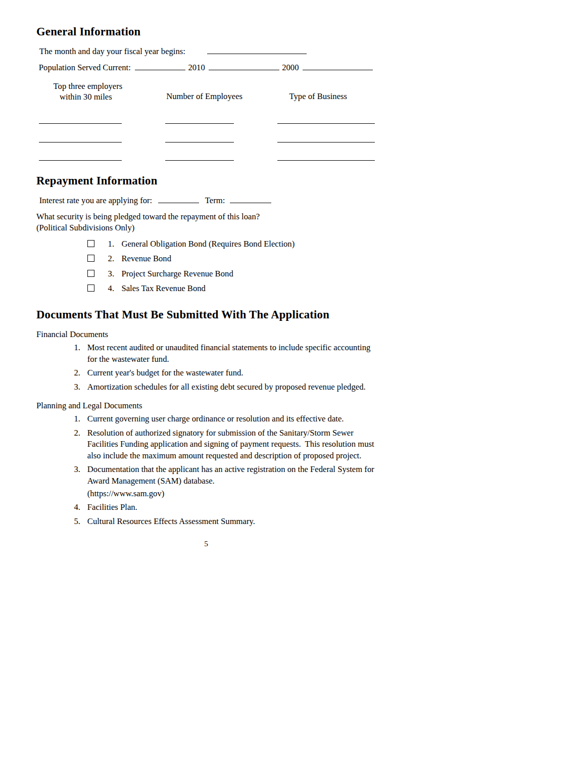General Information
The month and day your fiscal year begins:
| Population Served | Current: | 2010 | 2000 |
| Top three employers within 30 miles | Number of Employees | Type of Business |
| --- | --- | --- |
Repayment Information
Interest rate you are applying for: Term:
What security is being pledged toward the repayment of this loan? (Political Subdivisions Only)
1. General Obligation Bond (Requires Bond Election)
2. Revenue Bond
3. Project Surcharge Revenue Bond
4. Sales Tax Revenue Bond
Documents That Must Be Submitted With The Application
Financial Documents
Most recent audited or unaudited financial statements to include specific accounting for the wastewater fund.
Current year's budget for the wastewater fund.
Amortization schedules for all existing debt secured by proposed revenue pledged.
Planning and Legal Documents
Current governing user charge ordinance or resolution and its effective date.
Resolution of authorized signatory for submission of the Sanitary/Storm Sewer Facilities Funding application and signing of payment requests. This resolution must also include the maximum amount requested and description of proposed project.
Documentation that the applicant has an active registration on the Federal System for Award Management (SAM) database.
(https://www.sam.gov)
Facilities Plan.
Cultural Resources Effects Assessment Summary.
5